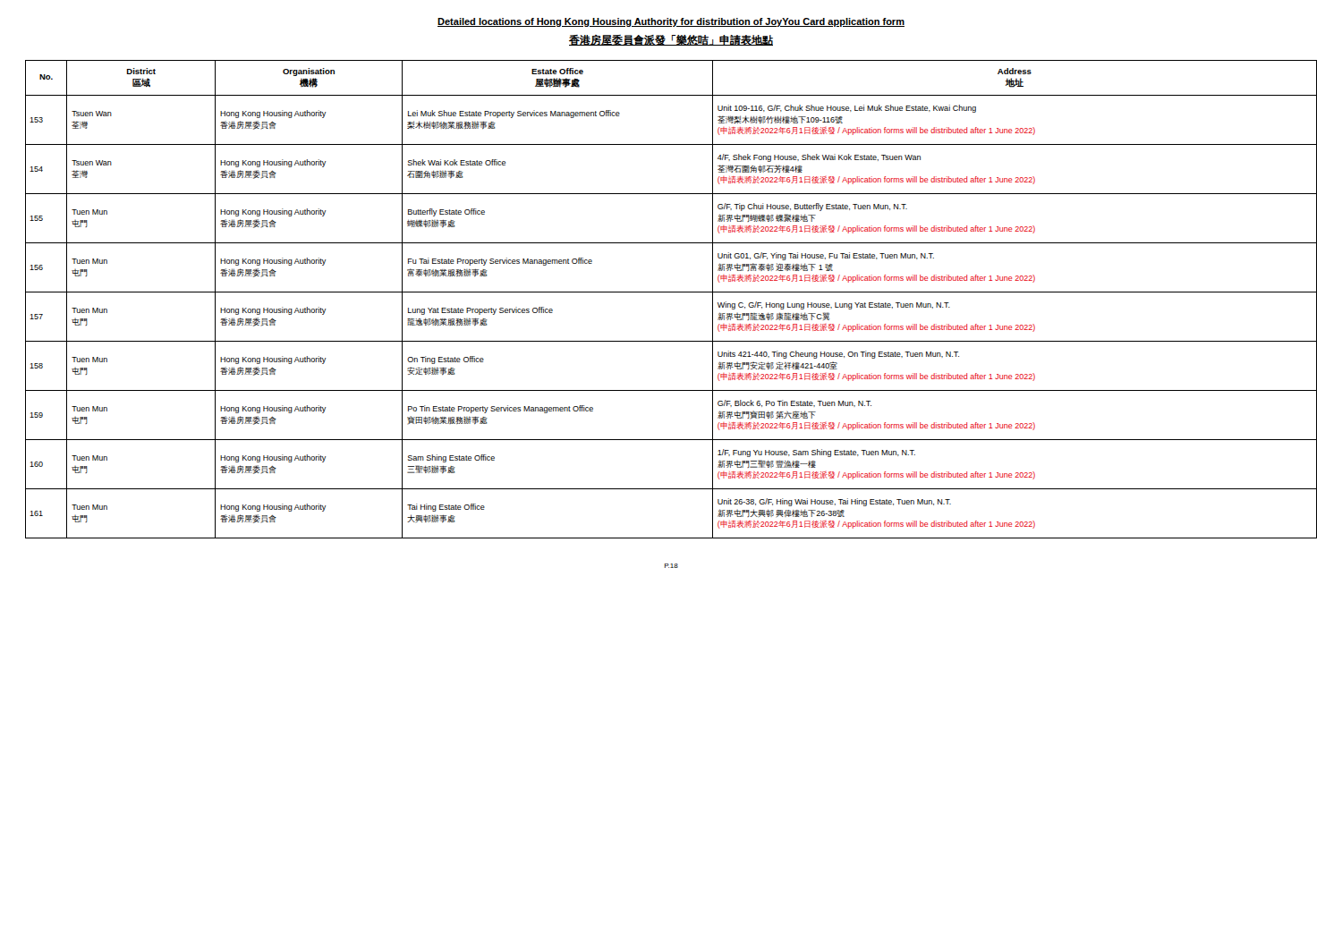Detailed locations of Hong Kong Housing Authority for distribution of JoyYou Card application form
香港房屋委員會派發「樂悠咭」申請表地點
| No. | District 區域 | Organisation 機構 | Estate Office 屋邨辦事處 | Address 地址 |
| --- | --- | --- | --- | --- |
| 153 | Tsuen Wan 荃灣 | Hong Kong Housing Authority 香港房屋委員會 | Lei Muk Shue Estate Property Services Management Office 梨木樹邨物業服務辦事處 | Unit 109-116, G/F, Chuk Shue House, Lei Muk Shue Estate, Kwai Chung 荃灣梨木樹邨竹樹樓地下109-116號 (申請表將於2022年6月1日後派發 / Application forms will be distributed after 1 June 2022) |
| 154 | Tsuen Wan 荃灣 | Hong Kong Housing Authority 香港房屋委員會 | Shek Wai Kok Estate Office 石圍角邨辦事處 | 4/F, Shek Fong House, Shek Wai Kok Estate, Tsuen Wan 荃灣石圍角邨石芳樓4樓 (申請表將於2022年6月1日後派發 / Application forms will be distributed after 1 June 2022) |
| 155 | Tuen Mun 屯門 | Hong Kong Housing Authority 香港房屋委員會 | Butterfly Estate Office 蝴蝶邨辦事處 | G/F, Tip Chui House, Butterfly Estate, Tuen Mun, N.T. 新界屯門蝴蝶邨 蝶聚樓地下 (申請表將於2022年6月1日後派發 / Application forms will be distributed after 1 June 2022) |
| 156 | Tuen Mun 屯門 | Hong Kong Housing Authority 香港房屋委員會 | Fu Tai Estate Property Services Management Office 富泰邨物業服務辦事處 | Unit G01, G/F, Ying Tai House, Fu Tai Estate, Tuen Mun, N.T. 新界屯門富泰邨 迎泰樓地下 1 號 (申請表將於2022年6月1日後派發 / Application forms will be distributed after 1 June 2022) |
| 157 | Tuen Mun 屯門 | Hong Kong Housing Authority 香港房屋委員會 | Lung Yat Estate Property Services Office 龍逸邨物業服務辦事處 | Wing C, G/F, Hong Lung House, Lung Yat Estate, Tuen Mun, N.T. 新界屯門龍逸邨 康龍樓地下C翼 (申請表將於2022年6月1日後派發 / Application forms will be distributed after 1 June 2022) |
| 158 | Tuen Mun 屯門 | Hong Kong Housing Authority 香港房屋委員會 | On Ting Estate Office 安定邨辦事處 | Units 421-440, Ting Cheung House, On Ting Estate, Tuen Mun, N.T. 新界屯門安定邨 定祥樓421-440室 (申請表將於2022年6月1日後派發 / Application forms will be distributed after 1 June 2022) |
| 159 | Tuen Mun 屯門 | Hong Kong Housing Authority 香港房屋委員會 | Po Tin Estate Property Services Management Office 寶田邨物業服務辦事處 | G/F, Block 6, Po Tin Estate, Tuen Mun, N.T. 新界屯門寶田邨 第六座地下 (申請表將於2022年6月1日後派發 / Application forms will be distributed after 1 June 2022) |
| 160 | Tuen Mun 屯門 | Hong Kong Housing Authority 香港房屋委員會 | Sam Shing Estate Office 三聖邨辦事處 | 1/F, Fung Yu House, Sam Shing Estate, Tuen Mun, N.T. 新界屯門三聖邨 豐漁樓一樓 (申請表將於2022年6月1日後派發 / Application forms will be distributed after 1 June 2022) |
| 161 | Tuen Mun 屯門 | Hong Kong Housing Authority 香港房屋委員會 | Tai Hing Estate Office 大興邨辦事處 | Unit 26-38, G/F, Hing Wai House, Tai Hing Estate, Tuen Mun, N.T. 新界屯門大興邨 興偉樓地下26-38號 (申請表將於2022年6月1日後派發 / Application forms will be distributed after 1 June 2022) |
P.18